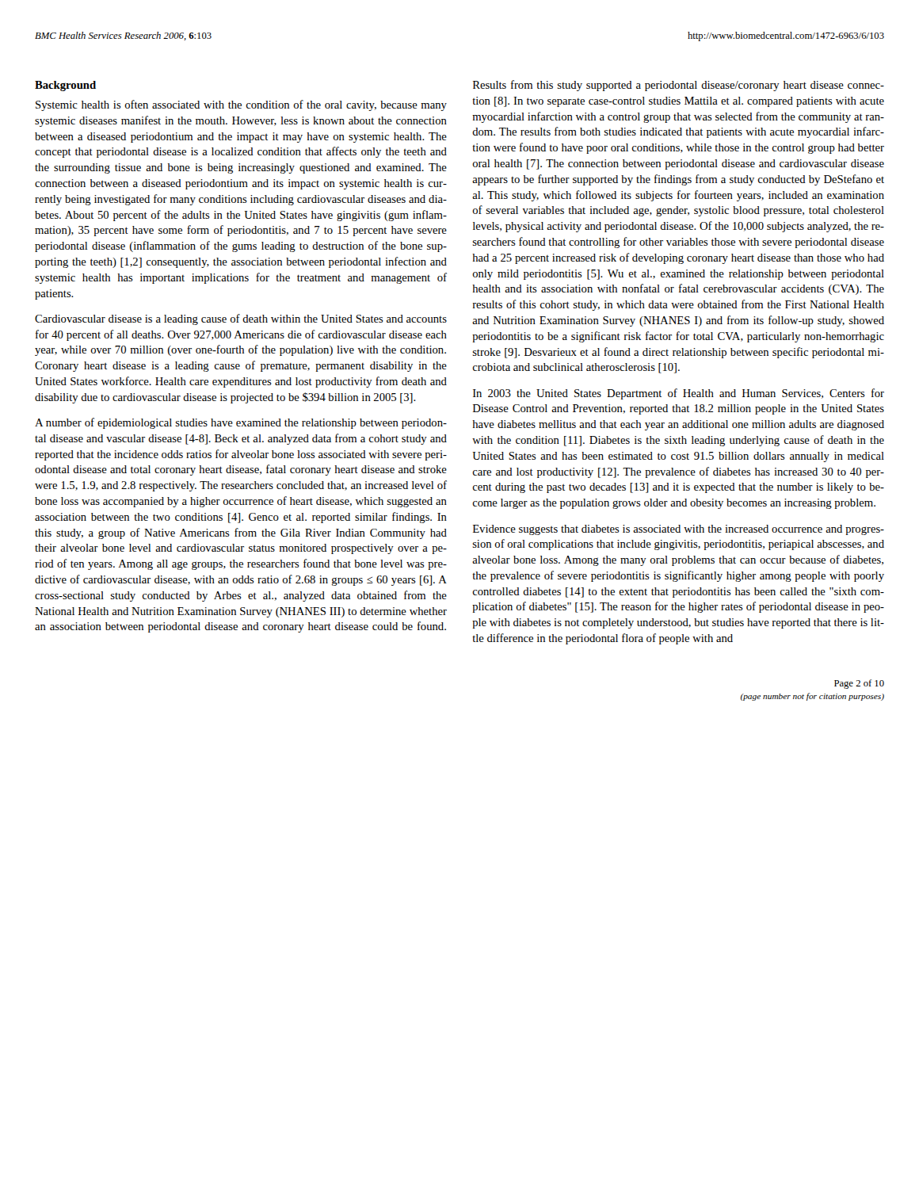BMC Health Services Research 2006, 6:103
http://www.biomedcentral.com/1472-6963/6/103
Background
Systemic health is often associated with the condition of the oral cavity, because many systemic diseases manifest in the mouth. However, less is known about the connection between a diseased periodontium and the impact it may have on systemic health. The concept that periodontal disease is a localized condition that affects only the teeth and the surrounding tissue and bone is being increasingly questioned and examined. The connection between a diseased periodontium and its impact on systemic health is currently being investigated for many conditions including cardiovascular diseases and diabetes. About 50 percent of the adults in the United States have gingivitis (gum inflammation), 35 percent have some form of periodontitis, and 7 to 15 percent have severe periodontal disease (inflammation of the gums leading to destruction of the bone supporting the teeth) [1,2] consequently, the association between periodontal infection and systemic health has important implications for the treatment and management of patients.
Cardiovascular disease is a leading cause of death within the United States and accounts for 40 percent of all deaths. Over 927,000 Americans die of cardiovascular disease each year, while over 70 million (over one-fourth of the population) live with the condition. Coronary heart disease is a leading cause of premature, permanent disability in the United States workforce. Health care expenditures and lost productivity from death and disability due to cardiovascular disease is projected to be $394 billion in 2005 [3].
A number of epidemiological studies have examined the relationship between periodontal disease and vascular disease [4-8]. Beck et al. analyzed data from a cohort study and reported that the incidence odds ratios for alveolar bone loss associated with severe periodontal disease and total coronary heart disease, fatal coronary heart disease and stroke were 1.5, 1.9, and 2.8 respectively. The researchers concluded that, an increased level of bone loss was accompanied by a higher occurrence of heart disease, which suggested an association between the two conditions [4]. Genco et al. reported similar findings. In this study, a group of Native Americans from the Gila River Indian Community had their alveolar bone level and cardiovascular status monitored prospectively over a period of ten years. Among all age groups, the researchers found that bone level was predictive of cardiovascular disease, with an odds ratio of 2.68 in groups ≤ 60 years [6]. A cross-sectional study conducted by Arbes et al., analyzed data obtained from the National Health and Nutrition Examination Survey (NHANES III) to determine whether an association between periodontal disease and coronary heart disease could be found. Results from this study supported a periodontal disease/coronary heart disease connection [8]. In two separate case-control studies Mattila et al. compared patients with acute myocardial infarction with a control group that was selected from the community at random. The results from both studies indicated that patients with acute myocardial infarction were found to have poor oral conditions, while those in the control group had better oral health [7]. The connection between periodontal disease and cardiovascular disease appears to be further supported by the findings from a study conducted by DeStefano et al. This study, which followed its subjects for fourteen years, included an examination of several variables that included age, gender, systolic blood pressure, total cholesterol levels, physical activity and periodontal disease. Of the 10,000 subjects analyzed, the researchers found that controlling for other variables those with severe periodontal disease had a 25 percent increased risk of developing coronary heart disease than those who had only mild periodontitis [5]. Wu et al., examined the relationship between periodontal health and its association with nonfatal or fatal cerebrovascular accidents (CVA). The results of this cohort study, in which data were obtained from the First National Health and Nutrition Examination Survey (NHANES I) and from its follow-up study, showed periodontitis to be a significant risk factor for total CVA, particularly non-hemorrhagic stroke [9]. Desvarieux et al found a direct relationship between specific periodontal microbiota and subclinical atherosclerosis [10].
In 2003 the United States Department of Health and Human Services, Centers for Disease Control and Prevention, reported that 18.2 million people in the United States have diabetes mellitus and that each year an additional one million adults are diagnosed with the condition [11]. Diabetes is the sixth leading underlying cause of death in the United States and has been estimated to cost 91.5 billion dollars annually in medical care and lost productivity [12]. The prevalence of diabetes has increased 30 to 40 percent during the past two decades [13] and it is expected that the number is likely to become larger as the population grows older and obesity becomes an increasing problem.
Evidence suggests that diabetes is associated with the increased occurrence and progression of oral complications that include gingivitis, periodontitis, periapical abscesses, and alveolar bone loss. Among the many oral problems that can occur because of diabetes, the prevalence of severe periodontitis is significantly higher among people with poorly controlled diabetes [14] to the extent that periodontitis has been called the "sixth complication of diabetes" [15]. The reason for the higher rates of periodontal disease in people with diabetes is not completely understood, but studies have reported that there is little difference in the periodontal flora of people with and
Page 2 of 10
(page number not for citation purposes)